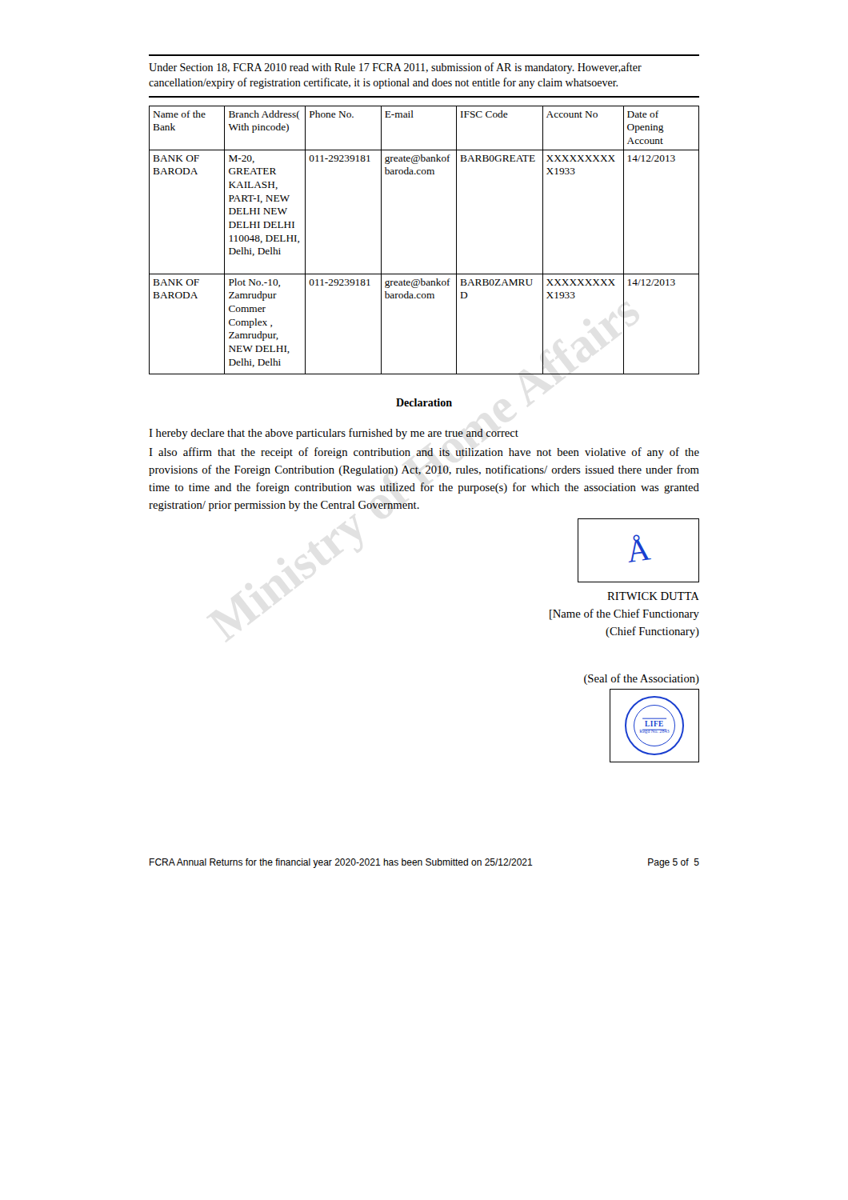Ministry of Home Affairs
Under Section 18, FCRA 2010 read with Rule 17 FCRA 2011, submission of AR is mandatory. However,after cancellation/expiry of registration certificate, it is optional and does not entitle for any claim whatsoever.
| Name of the Bank | Branch Address( With pincode) | Phone No. | E-mail | IFSC Code | Account No | Date of Opening Account |
| --- | --- | --- | --- | --- | --- | --- |
| BANK OF BARODA | M-20, GREATER KAILASH, PART-I, NEW DELHI NEW DELHI DELHI 110048, DELHI, Delhi, Delhi | 011-29239181 | greate@bankofbaroda.com | BARB0GREATE | XXXXXXXXXX1933 | 14/12/2013 |
| BANK OF BARODA | Plot No.-10, Zamrudpur Commer Complex , Zamrudpur, NEW DELHI, Delhi, Delhi | 011-29239181 | greate@bankofbaroda.com | BARB0ZAMRUD | XXXXXXXXXX1933 | 14/12/2013 |
Declaration
I hereby declare that the above particulars furnished by me are true and correct
I also affirm that the receipt of foreign contribution and its utilization have not been violative of any of the provisions of the Foreign Contribution (Regulation) Act, 2010, rules, notifications/ orders issued there under from time to time and the foreign contribution was utilized for the purpose(s) for which the association was granted registration/ prior permission by the Central Government.
Å
RITWICK DUTTA
[Name of the Chief Functionary
(Chief Functionary)
(Seal of the Association)
LIFE
Regd No. 2843
FCRA Annual Returns for the financial year 2020-2021 has been Submitted on 25/12/2021
Page 5 of 5